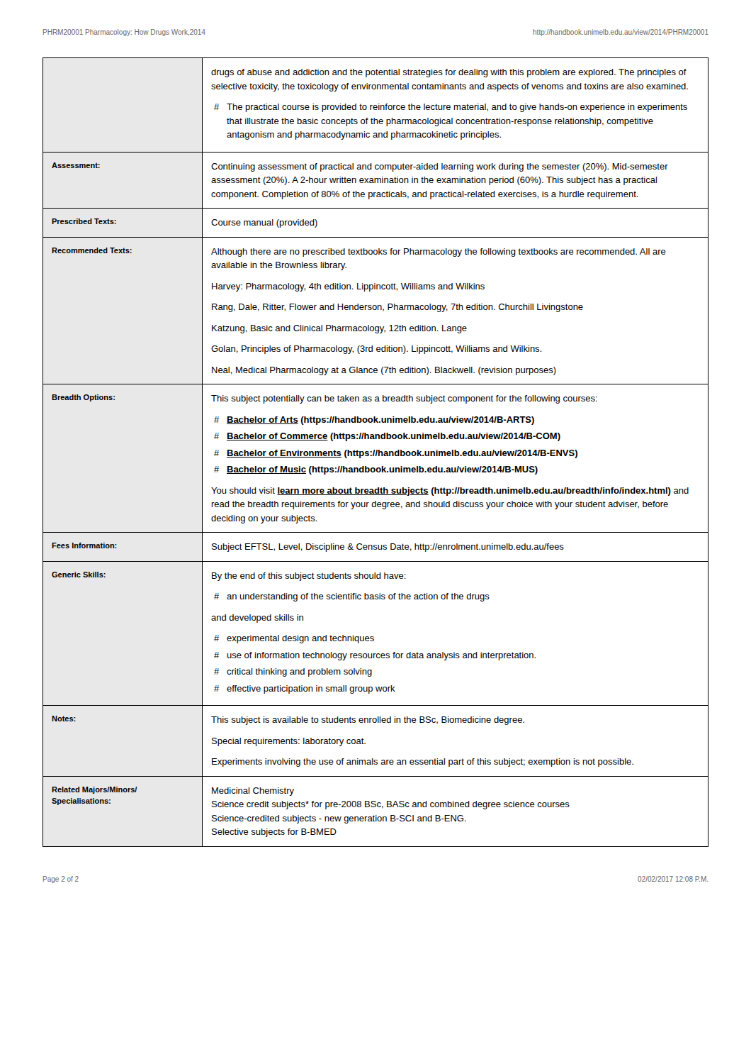PHRM20001 Pharmacology: How Drugs Work,2014
http://handbook.unimelb.edu.au/view/2014/PHRM20001
| | drugs of abuse and addiction and the potential strategies for dealing with this problem are explored. The principles of selective toxicity, the toxicology of environmental contaminants and aspects of venoms and toxins are also examined. The practical course is provided to reinforce the lecture material, and to give hands-on experience in experiments that illustrate the basic concepts of the pharmacological concentration-response relationship, competitive antagonism and pharmacodynamic and pharmacokinetic principles. |
| Assessment: | Continuing assessment of practical and computer-aided learning work during the semester (20%). Mid-semester assessment (20%). A 2-hour written examination in the examination period (60%). This subject has a practical component. Completion of 80% of the practicals, and practical-related exercises, is a hurdle requirement. |
| Prescribed Texts: | Course manual (provided) |
| Recommended Texts: | Although there are no prescribed textbooks for Pharmacology the following textbooks are recommended. All are available in the Brownless library. Harvey: Pharmacology, 4th edition. Lippincott, Williams and Wilkins Rang, Dale, Ritter, Flower and Henderson, Pharmacology, 7th edition. Churchill Livingstone Katzung, Basic and Clinical Pharmacology, 12th edition. Lange Golan, Principles of Pharmacology, (3rd edition). Lippincott, Williams and Wilkins. Neal, Medical Pharmacology at a Glance (7th edition). Blackwell. (revision purposes) |
| Breadth Options: | This subject potentially can be taken as a breadth subject component for the following courses: Bachelor of Arts (https://handbook.unimelb.edu.au/view/2014/B-ARTS) Bachelor of Commerce (https://handbook.unimelb.edu.au/view/2014/B-COM) Bachelor of Environments (https://handbook.unimelb.edu.au/view/2014/B-ENVS) Bachelor of Music (https://handbook.unimelb.edu.au/view/2014/B-MUS) You should visit learn more about breadth subjects (http://breadth.unimelb.edu.au/breadth/info/index.html) and read the breadth requirements for your degree, and should discuss your choice with your student adviser, before deciding on your subjects. |
| Fees Information: | Subject EFTSL, Level, Discipline & Census Date, http://enrolment.unimelb.edu.au/fees |
| Generic Skills: | By the end of this subject students should have: an understanding of the scientific basis of the action of the drugs and developed skills in experimental design and techniques use of information technology resources for data analysis and interpretation. critical thinking and problem solving effective participation in small group work |
| Notes: | This subject is available to students enrolled in the BSc, Biomedicine degree. Special requirements: laboratory coat. Experiments involving the use of animals are an essential part of this subject; exemption is not possible. |
| Related Majors/Minors/ Specialisations: | Medicinal Chemistry Science credit subjects* for pre-2008 BSc, BASc and combined degree science courses Science-credited subjects - new generation B-SCI and B-ENG. Selective subjects for B-BMED |
Page 2 of 2
02/02/2017 12:08 P.M.